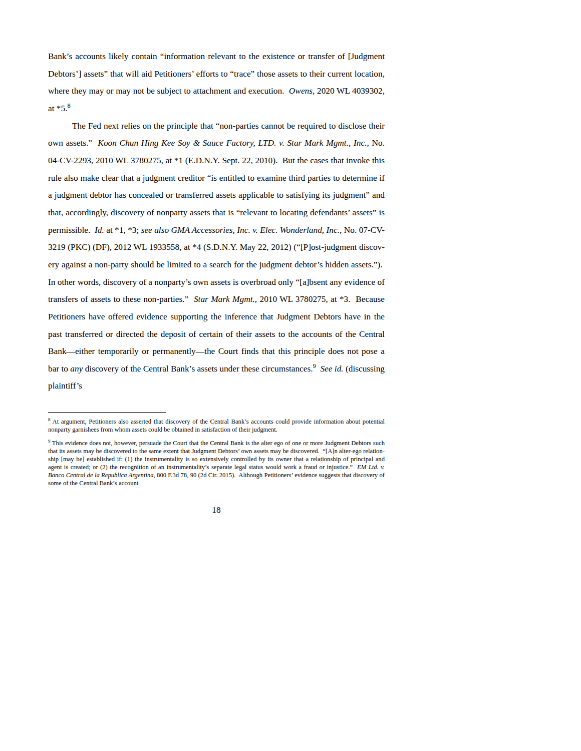Bank’s accounts likely contain “information relevant to the existence or transfer of [Judgment Debtors’] assets” that will aid Petitioners’ efforts to “trace” those assets to their current location, where they may or may not be subject to attachment and execution. Owens, 2020 WL 4039302, at *5.8
The Fed next relies on the principle that “non-parties cannot be required to disclose their own assets.” Koon Chun Hing Kee Soy & Sauce Factory, LTD. v. Star Mark Mgmt., Inc., No. 04-CV-2293, 2010 WL 3780275, at *1 (E.D.N.Y. Sept. 22, 2010). But the cases that invoke this rule also make clear that a judgment creditor “is entitled to examine third parties to determine if a judgment debtor has concealed or transferred assets applicable to satisfying its judgment” and that, accordingly, discovery of nonparty assets that is “relevant to locating defendants’ assets” is permissible. Id. at *1, *3; see also GMA Accessories, Inc. v. Elec. Wonderland, Inc., No. 07-CV-3219 (PKC) (DF), 2012 WL 1933558, at *4 (S.D.N.Y. May 22, 2012) (“[P]ost-judgment discovery against a non-party should be limited to a search for the judgment debtor’s hidden assets.”). In other words, discovery of a nonparty’s own assets is overbroad only “[a]bsent any evidence of transfers of assets to these non-parties.” Star Mark Mgmt., 2010 WL 3780275, at *3. Because Petitioners have offered evidence supporting the inference that Judgment Debtors have in the past transferred or directed the deposit of certain of their assets to the accounts of the Central Bank—either temporarily or permanently—the Court finds that this principle does not pose a bar to any discovery of the Central Bank’s assets under these circumstances.9 See id. (discussing plaintiff’s
8 At argument, Petitioners also asserted that discovery of the Central Bank’s accounts could provide information about potential nonparty garnishees from whom assets could be obtained in satisfaction of their judgment.
9 This evidence does not, however, persuade the Court that the Central Bank is the alter ego of one or more Judgment Debtors such that its assets may be discovered to the same extent that Judgment Debtors’ own assets may be discovered. “[A]n alter-ego relationship [may be] established if: (1) the instrumentality is so extensively controlled by its owner that a relationship of principal and agent is created; or (2) the recognition of an instrumentality’s separate legal status would work a fraud or injustice.” EM Ltd. v. Banco Central de la Republica Argentina, 800 F.3d 78, 90 (2d Cir. 2015). Although Petitioners’ evidence suggests that discovery of some of the Central Bank’s account
18